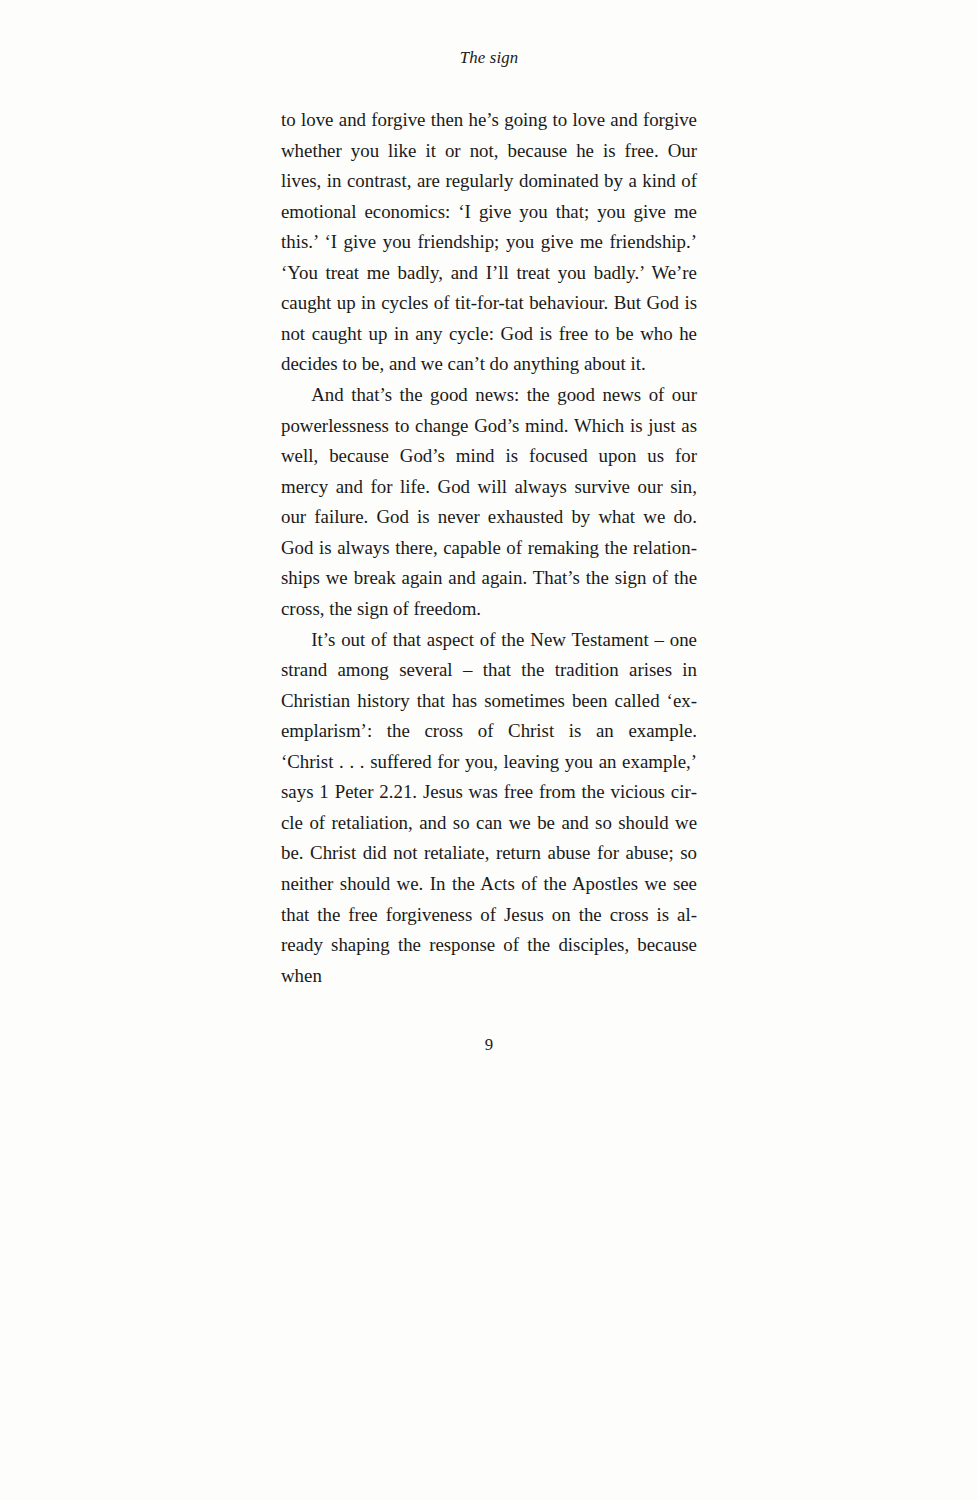The sign
to love and forgive then he’s going to love and forgive whether you like it or not, because he is free. Our lives, in contrast, are regularly dominated by a kind of emotional economics: ‘I give you that; you give me this.’ ‘I give you friendship; you give me friendship.’ ‘You treat me badly, and I’ll treat you badly.’ We’re caught up in cycles of tit-for-tat behaviour. But God is not caught up in any cycle: God is free to be who he decides to be, and we can’t do anything about it.
And that’s the good news: the good news of our powerlessness to change God’s mind. Which is just as well, because God’s mind is focused upon us for mercy and for life. God will always survive our sin, our failure. God is never exhausted by what we do. God is always there, capable of remaking the relationships we break again and again. That’s the sign of the cross, the sign of freedom.
It’s out of that aspect of the New Testament – one strand among several – that the tradition arises in Christian history that has sometimes been called ‘exemplarism’: the cross of Christ is an example. ‘Christ . . . suffered for you, leaving you an example,’ says 1 Peter 2.21. Jesus was free from the vicious circle of retaliation, and so can we be and so should we be. Christ did not retaliate, return abuse for abuse; so neither should we. In the Acts of the Apostles we see that the free forgiveness of Jesus on the cross is already shaping the response of the disciples, because when
9